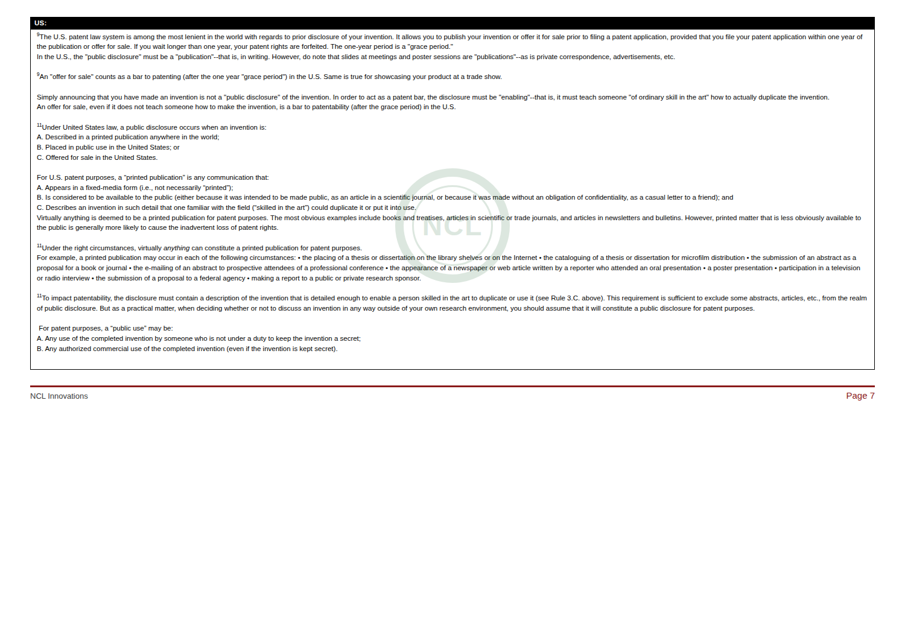US:
NCL
9The U.S. patent law system is among the most lenient in the world with regards to prior disclosure of your invention. It allows you to publish your invention or offer it for sale prior to filing a patent application, provided that you file your patent application within one year of the publication or offer for sale. If you wait longer than one year, your patent rights are forfeited. The one-year period is a "grace period."
In the U.S., the "public disclosure" must be a "publication"--that is, in writing. However, do note that slides at meetings and poster sessions are "publications"--as is private correspondence, advertisements, etc.
9An "offer for sale" counts as a bar to patenting (after the one year "grace period") in the U.S. Same is true for showcasing your product at a trade show.
Simply announcing that you have made an invention is not a "public disclosure" of the invention. In order to act as a patent bar, the disclosure must be "enabling"--that is, it must teach someone "of ordinary skill in the art" how to actually duplicate the invention.
An offer for sale, even if it does not teach someone how to make the invention, is a bar to patentability (after the grace period) in the U.S.
11Under United States law, a public disclosure occurs when an invention is:
A. Described in a printed publication anywhere in the world;
B. Placed in public use in the United States; or
C. Offered for sale in the United States.
For U.S. patent purposes, a “printed publication” is any communication that:
A. Appears in a fixed-media form (i.e., not necessarily “printed”);
B. Is considered to be available to the public (either because it was intended to be made public, as an article in a scientific journal, or because it was made without an obligation of confidentiality, as a casual letter to a friend); and
C. Describes an invention in such detail that one familiar with the field (“skilled in the art”) could duplicate it or put it into use.
Virtually anything is deemed to be a printed publication for patent purposes. The most obvious examples include books and treatises, articles in scientific or trade journals, and articles in newsletters and bulletins. However, printed matter that is less obviously available to the public is generally more likely to cause the inadvertent loss of patent rights.
11Under the right circumstances, virtually anything can constitute a printed publication for patent purposes.
For example, a printed publication may occur in each of the following circumstances: • the placing of a thesis or dissertation on the library shelves or on the Internet • the cataloguing of a thesis or dissertation for microfilm distribution • the submission of an abstract as a proposal for a book or journal • the e-mailing of an abstract to prospective attendees of a professional conference • the appearance of a newspaper or web article written by a reporter who attended an oral presentation • a poster presentation • participation in a television or radio interview • the submission of a proposal to a federal agency • making a report to a public or private research sponsor.
11To impact patentability, the disclosure must contain a description of the invention that is detailed enough to enable a person skilled in the art to duplicate or use it (see Rule 3.C. above). This requirement is sufficient to exclude some abstracts, articles, etc., from the realm of public disclosure. But as a practical matter, when deciding whether or not to discuss an invention in any way outside of your own research environment, you should assume that it will constitute a public disclosure for patent purposes.
For patent purposes, a “public use” may be:
A. Any use of the completed invention by someone who is not under a duty to keep the invention a secret;
B. Any authorized commercial use of the completed invention (even if the invention is kept secret).
NCL Innovations
Page 7